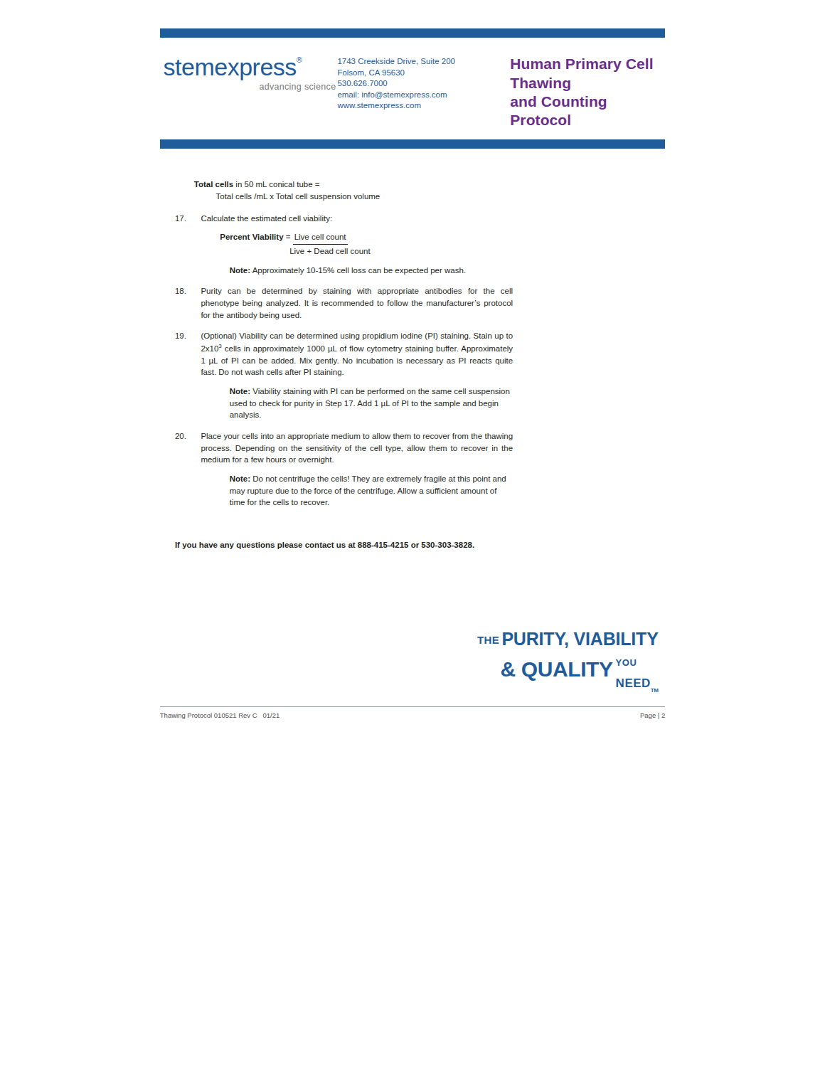stem express®
advancing science
1743 Creekside Drive, Suite 200
Folsom, CA 95630
530.626.7000
email: info@stemexpress.com
www.stemexpress.com
Human Primary Cell Thawing
and Counting Protocol
Total cells in 50 mL conical tube =
Total cells /mL x Total cell suspension volume
17. Calculate the estimated cell viability:
Percent Viability = Live cell count Live + Dead cell count
Note: Approximately 10-15% cell loss can be expected per wash.
18. Purity can be determined by staining with appropriate antibodies for the cell phenotype being analyzed. It is recommended to follow the manufacturer’s protocol for the antibody being used.
19. (Optional) Viability can be determined using propidium iodine (PI) staining. Stain up to 2x103 cells in approximately 1000 µL of flow cytometry staining buffer. Approximately 1 µL of PI can be added. Mix gently. No incubation is necessary as PI reacts quite fast. Do not wash cells after PI staining.
Note: Viability staining with PI can be performed on the same cell suspension used to check for purity in Step 17. Add 1 µL of PI to the sample and begin analysis.
20. Place your cells into an appropriate medium to allow them to recover from the thawing process. Depending on the sensitivity of the cell type, allow them to recover in the medium for a few hours or overnight.
Note: Do not centrifuge the cells! They are extremely fragile at this point and may rupture due to the force of the centrifuge. Allow a sufficient amount of time for the cells to recover.
If you have any questions please contact us at 888-415-4215 or 530-303-3828.
THEPURITY, VIABILITY
& QUALITYYOU
NEED TM
Thawing Protocol 010521 Rev C 01/21
Page | 2